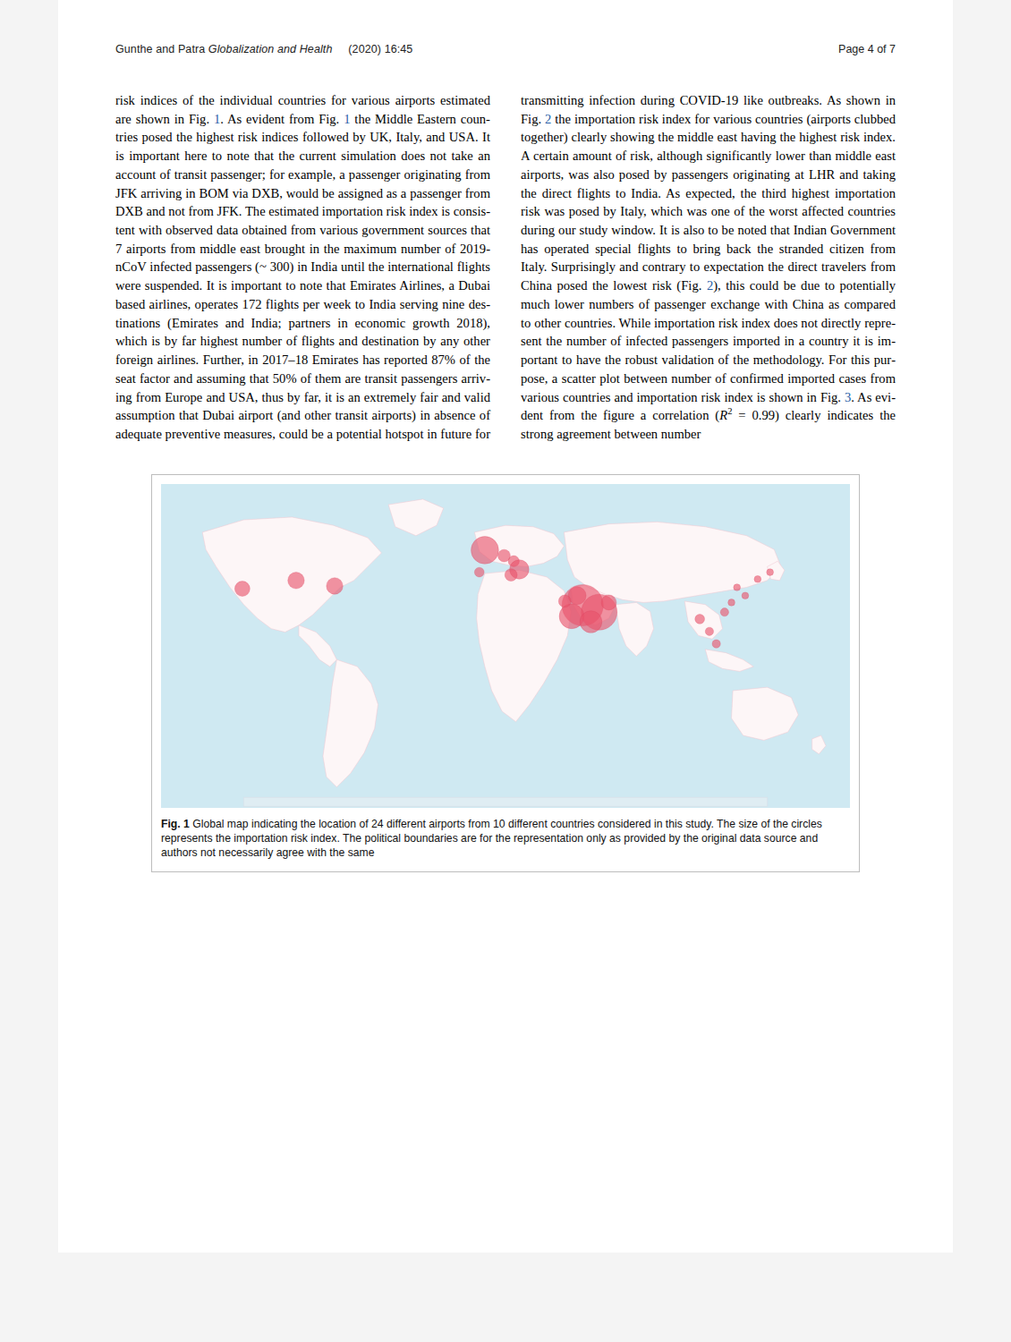Gunthe and Patra Globalization and Health (2020) 16:45
Page 4 of 7
risk indices of the individual countries for various airports estimated are shown in Fig. 1. As evident from Fig. 1 the Middle Eastern countries posed the highest risk indices followed by UK, Italy, and USA. It is important here to note that the current simulation does not take an account of transit passenger; for example, a passenger originating from JFK arriving in BOM via DXB, would be assigned as a passenger from DXB and not from JFK. The estimated importation risk index is consistent with observed data obtained from various government sources that 7 airports from middle east brought in the maximum number of 2019-nCoV infected passengers (~ 300) in India until the international flights were suspended. It is important to note that Emirates Airlines, a Dubai based airlines, operates 172 flights per week to India serving nine destinations (Emirates and India; partners in economic growth 2018), which is by far highest number of flights and destination by any other foreign airlines. Further, in 2017–18 Emirates has reported 87% of the seat factor and assuming that 50% of them are transit passengers arriving from Europe and USA, thus by far, it is an extremely fair and valid assumption that Dubai airport (and other transit airports) in absence of adequate preventive measures, could be a potential hotspot in future for transmitting infection during COVID-19 like outbreaks. As shown in Fig. 2 the importation risk index for various countries (airports clubbed together) clearly showing the middle east having the highest risk index. A certain amount of risk, although significantly lower than middle east airports, was also posed by passengers originating at LHR and taking the direct flights to India. As expected, the third highest importation risk was posed by Italy, which was one of the worst affected countries during our study window. It is also to be noted that Indian Government has operated special flights to bring back the stranded citizen from Italy. Surprisingly and contrary to expectation the direct travelers from China posed the lowest risk (Fig. 2), this could be due to potentially much lower numbers of passenger exchange with China as compared to other countries. While importation risk index does not directly represent the number of infected passengers imported in a country it is important to have the robust validation of the methodology. For this purpose, a scatter plot between number of confirmed imported cases from various countries and importation risk index is shown in Fig. 3. As evident from the figure a correlation (R2 = 0.99) clearly indicates the strong agreement between number
Fig. 1 Global map indicating the location of 24 different airports from 10 different countries considered in this study. The size of the circles represents the importation risk index. The political boundaries are for the representation only as provided by the original data source and authors not necessarily agree with the same